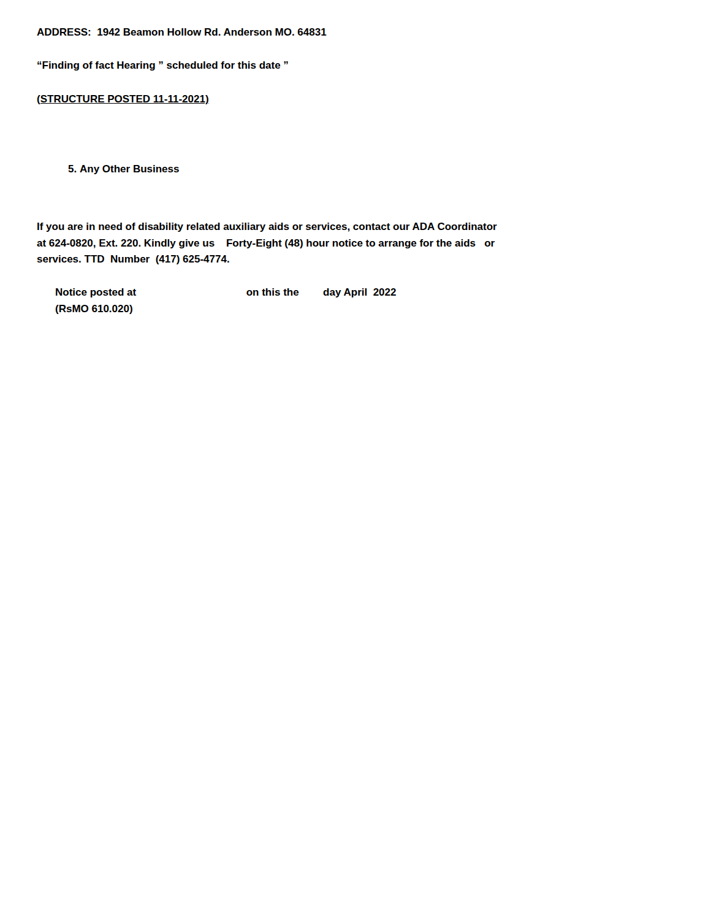ADDRESS: 1942 Beamon Hollow Rd. Anderson MO. 64831
“Finding of fact Hearing ” scheduled for this date ”
(STRUCTURE POSTED 11-11-2021)
Any Other Business
If you are in need of disability related auxiliary aids or services, contact our ADA Coordinator at 624-0820, Ext. 220. Kindly give us Forty-Eight (48) hour notice to arrange for the aids or services. TTD Number (417) 625-4774.
Notice posted at on this the day April 2022
(RsMO 610.020)